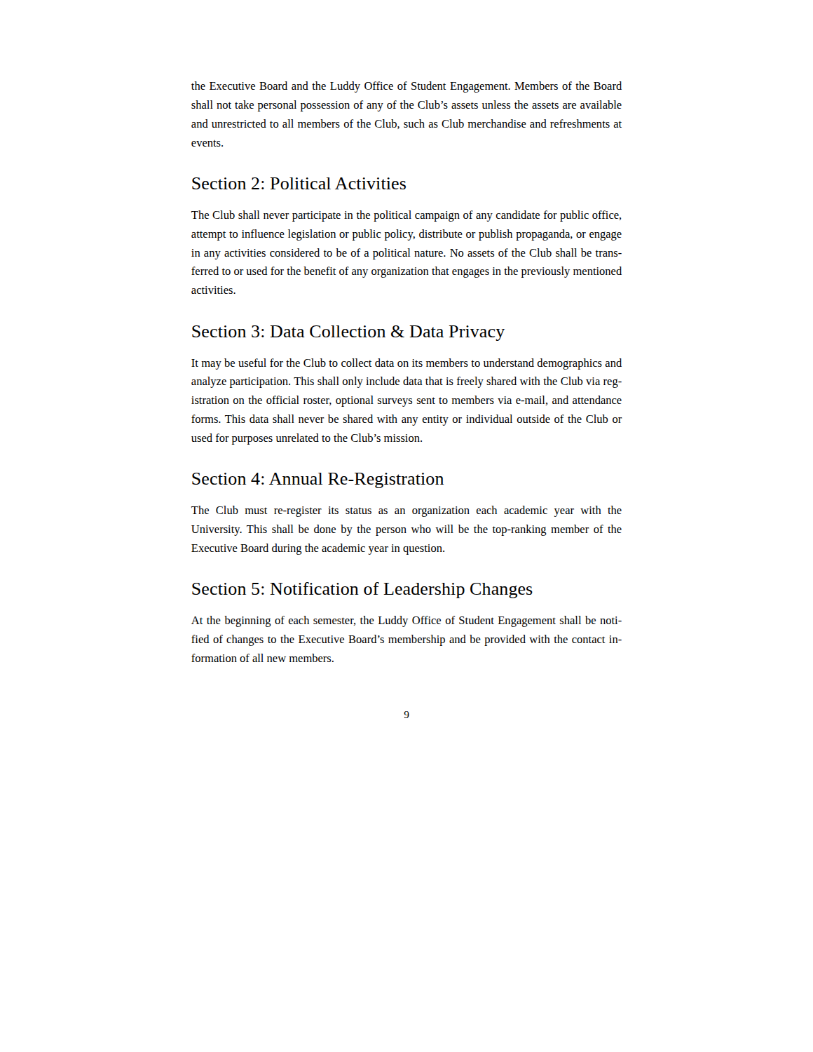the Executive Board and the Luddy Office of Student Engagement. Members of the Board shall not take personal possession of any of the Club’s assets unless the assets are available and unrestricted to all members of the Club, such as Club merchandise and refreshments at events.
Section 2: Political Activities
The Club shall never participate in the political campaign of any candidate for public office, attempt to influence legislation or public policy, distribute or publish propaganda, or engage in any activities considered to be of a political nature. No assets of the Club shall be transferred to or used for the benefit of any organization that engages in the previously mentioned activities.
Section 3: Data Collection & Data Privacy
It may be useful for the Club to collect data on its members to understand demographics and analyze participation. This shall only include data that is freely shared with the Club via registration on the official roster, optional surveys sent to members via e-mail, and attendance forms. This data shall never be shared with any entity or individual outside of the Club or used for purposes unrelated to the Club’s mission.
Section 4: Annual Re-Registration
The Club must re-register its status as an organization each academic year with the University. This shall be done by the person who will be the top-ranking member of the Executive Board during the academic year in question.
Section 5: Notification of Leadership Changes
At the beginning of each semester, the Luddy Office of Student Engagement shall be notified of changes to the Executive Board’s membership and be provided with the contact information of all new members.
9